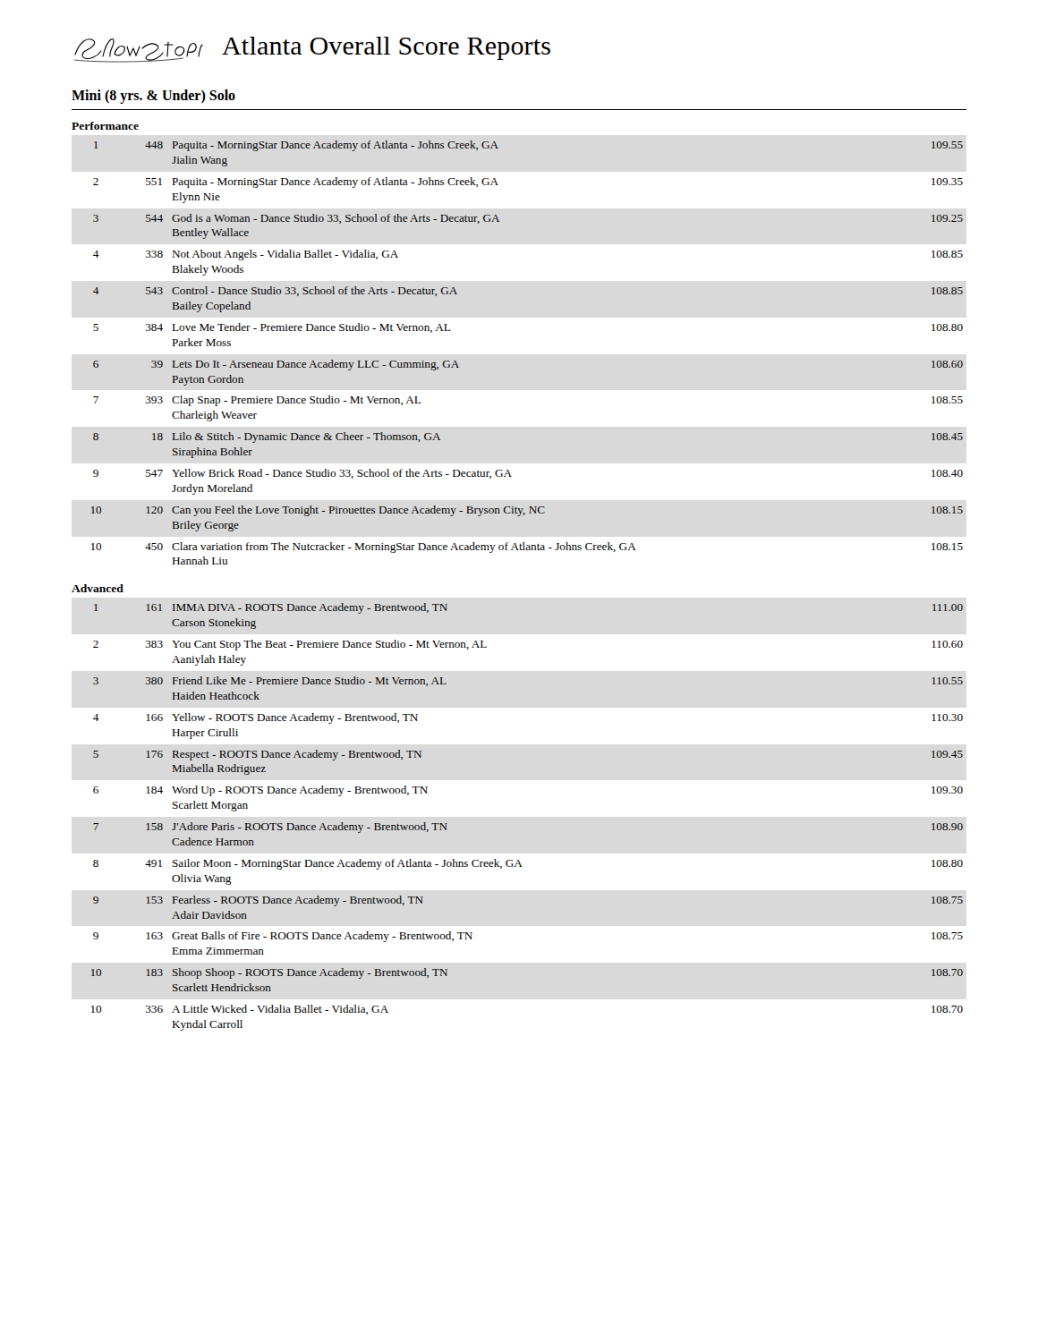Atlanta Overall Score Reports
Mini (8 yrs. & Under) Solo
Performance
| 1 | 448 | Paquita - MorningStar Dance Academy of Atlanta - Johns Creek, GA Jialin Wang | 109.55 |
| 2 | 551 | Paquita - MorningStar Dance Academy of Atlanta - Johns Creek, GA Elynn Nie | 109.35 |
| 3 | 544 | God is a Woman - Dance Studio 33, School of the Arts - Decatur, GA Bentley Wallace | 109.25 |
| 4 | 338 | Not About Angels - Vidalia Ballet - Vidalia, GA Blakely Woods | 108.85 |
| 4 | 543 | Control - Dance Studio 33, School of the Arts - Decatur, GA Bailey Copeland | 108.85 |
| 5 | 384 | Love Me Tender - Premiere Dance Studio - Mt Vernon, AL Parker Moss | 108.80 |
| 6 | 39 | Lets Do It - Arseneau Dance Academy LLC - Cumming, GA Payton Gordon | 108.60 |
| 7 | 393 | Clap Snap - Premiere Dance Studio - Mt Vernon, AL Charleigh Weaver | 108.55 |
| 8 | 18 | Lilo & Stitch - Dynamic Dance & Cheer - Thomson, GA Siraphina Bohler | 108.45 |
| 9 | 547 | Yellow Brick Road - Dance Studio 33, School of the Arts - Decatur, GA Jordyn Moreland | 108.40 |
| 10 | 120 | Can you Feel the Love Tonight - Pirouettes Dance Academy - Bryson City, NC Briley George | 108.15 |
| 10 | 450 | Clara variation from The Nutcracker - MorningStar Dance Academy of Atlanta - Johns Creek, GA Hannah Liu | 108.15 |
Advanced
| 1 | 161 | IMMA DIVA - ROOTS Dance Academy - Brentwood, TN Carson Stoneking | 111.00 |
| 2 | 383 | You Cant Stop The Beat - Premiere Dance Studio - Mt Vernon, AL Aaniylah Haley | 110.60 |
| 3 | 380 | Friend Like Me - Premiere Dance Studio - Mt Vernon, AL Haiden Heathcock | 110.55 |
| 4 | 166 | Yellow - ROOTS Dance Academy - Brentwood, TN Harper Cirulli | 110.30 |
| 5 | 176 | Respect - ROOTS Dance Academy - Brentwood, TN Miabella Rodriguez | 109.45 |
| 6 | 184 | Word Up - ROOTS Dance Academy - Brentwood, TN Scarlett Morgan | 109.30 |
| 7 | 158 | J'Adore Paris - ROOTS Dance Academy - Brentwood, TN Cadence Harmon | 108.90 |
| 8 | 491 | Sailor Moon - MorningStar Dance Academy of Atlanta - Johns Creek, GA Olivia Wang | 108.80 |
| 9 | 153 | Fearless - ROOTS Dance Academy - Brentwood, TN Adair Davidson | 108.75 |
| 9 | 163 | Great Balls of Fire - ROOTS Dance Academy - Brentwood, TN Emma Zimmerman | 108.75 |
| 10 | 183 | Shoop Shoop - ROOTS Dance Academy - Brentwood, TN Scarlett Hendrickson | 108.70 |
| 10 | 336 | A Little Wicked - Vidalia Ballet - Vidalia, GA Kyndal Carroll | 108.70 |